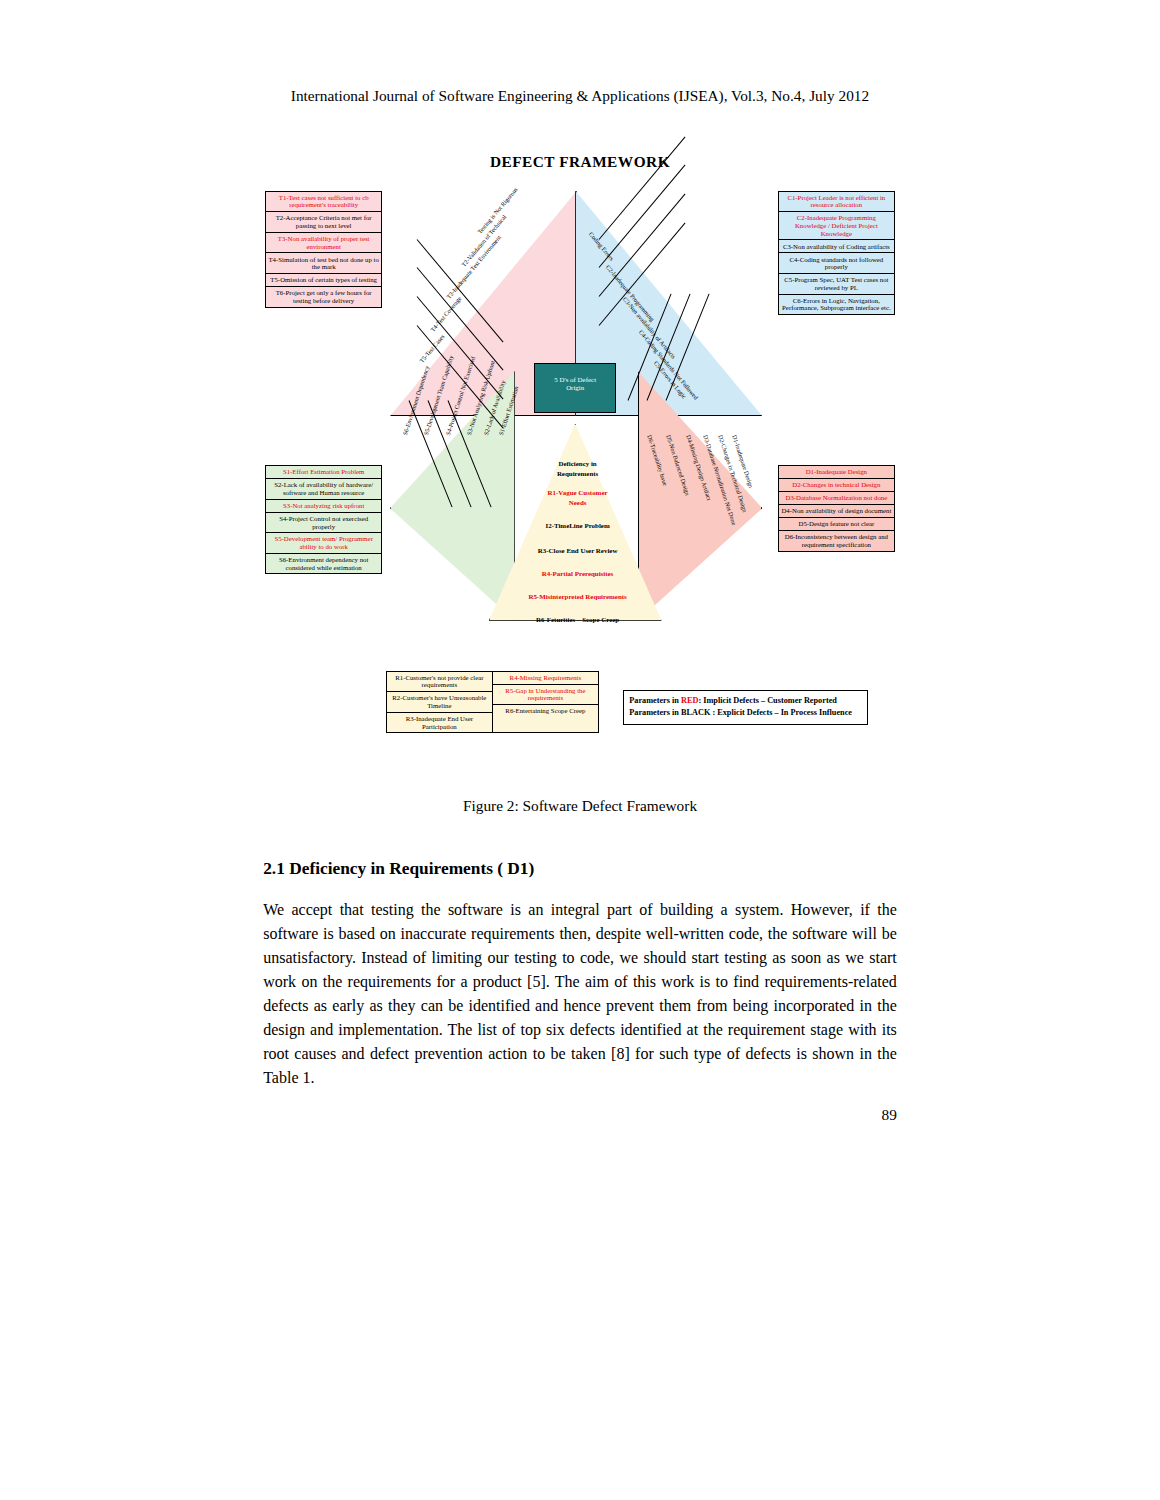International Journal of Software Engineering & Applications (IJSEA), Vol.3, No.4, July 2012
DEFECT FRAMEWORK
Testing is Not Rigorous
T2-Validation of Technical
T3-Inadequate Test Environment
T4-Test Coverage
T5-Test Cases
Coding Errors
C2-Inadequate Programming
C3-Non availability of Artifacts
C4-Coding Standards Not Followed
C5-Errors in Logic
S6-Environment Dependency
S5-Development Team Capability
S4-Project Control Not Exercised
S3-Not Analyzing Risk Upfront
S2-Lack of Availability
S1-Effort Estimation
D6-Traceability Issue
D5-Non Balanced Design
D4-Missing Design Artifact
D3-Database Normalization Not Done
D2-Changes in Technical Design
D1-Inadequate Design
5 D's of Defect
Origin
Deficiency in
Requirements
R1-Vague Customer
Needs
I2-TimeLine Problem
R3-Close End User Review
R4-Partial Prerequisites
R5-Misinterpreted Requirements
R6-Feturities – Scope Creep
T1-Test cases not sufficient to cb requirement's traceability
T2-Acceptance Criteria not met for passing to next level
T3-Non availability of proper test environment
T4-Simulation of test bed not done up to the mark
T5-Omission of certain types of testing
T6-Project get only a few hours for testing before delivery
C1-Project Leader is not efficient in resource allocation
C2-Inadequate Programming Knowledge / Deficient Project Knowledge
C3-Non availability of Coding artifacts
C4-Coding standards not followed properly
C5-Program Spec, UAT Test cases not reviewed by PL
C6-Errors in Logic, Navigation, Performance, Subprogram interface etc.
S1-Effort Estimation Problem
S2-Lack of availability of hardware/ software and Human resource
S3-Not analyzing risk upfront
S4-Project Control not exercised properly
S5-Development team/ Programmer ability to do work
S6-Environment dependency not considered while estimation
D1-Inadequate Design
D2-Changes in technical Design
D3-Database Normalization not done
D4-Non availability of design document
D5-Design feature not clear
D6-Inconsistency between design and requirement specification
R1-Customer's not provide clear requirements
R2-Customer's have Unreasonable Timeline
R3-Inadequate End User Participation
R4-Missing Requirements
R5-Gap in Understanding the requirements
R6-Entertaining Scope Creep
Parameters in RED: Implicit Defects – Customer Reported
Parameters in BLACK : Explicit Defects – In Process Influence
Figure 2: Software Defect Framework
2.1 Deficiency in Requirements ( D1)
We accept that testing the software is an integral part of building a system. However, if the software is based on inaccurate requirements then, despite well-written code, the software will be unsatisfactory. Instead of limiting our testing to code, we should start testing as soon as we start work on the requirements for a product [5]. The aim of this work is to find requirements-related defects as early as they can be identified and hence prevent them from being incorporated in the design and implementation. The list of top six defects identified at the requirement stage with its root causes and defect prevention action to be taken [8] for such type of defects is shown in the Table 1.
89